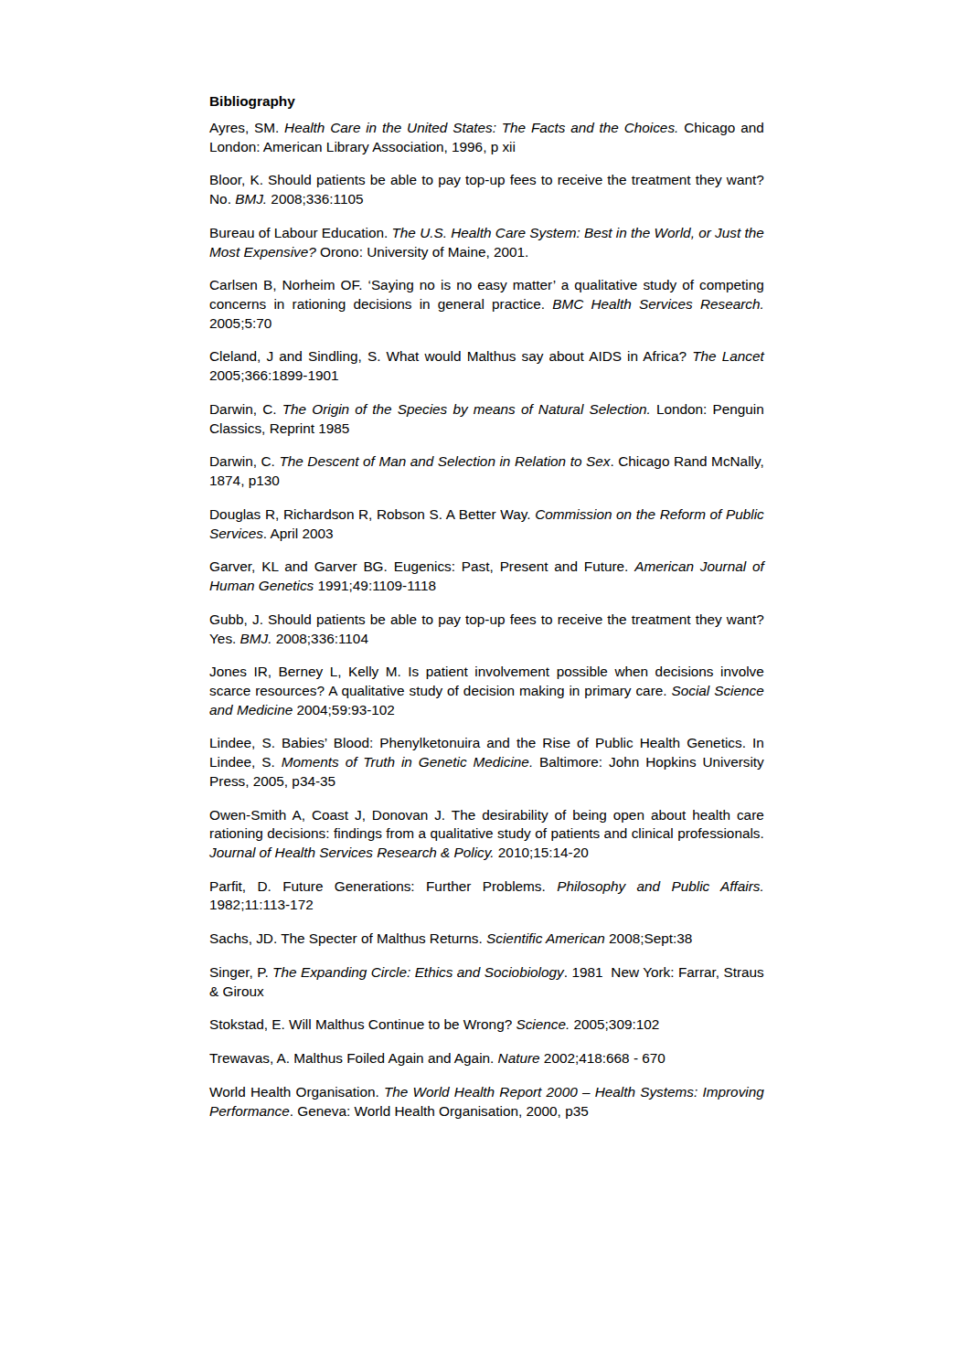Bibliography
Ayres, SM. Health Care in the United States: The Facts and the Choices. Chicago and London: American Library Association, 1996, p xii
Bloor, K. Should patients be able to pay top-up fees to receive the treatment they want? No. BMJ. 2008;336:1105
Bureau of Labour Education. The U.S. Health Care System: Best in the World, or Just the Most Expensive? Orono: University of Maine, 2001.
Carlsen B, Norheim OF. ‘Saying no is no easy matter’ a qualitative study of competing concerns in rationing decisions in general practice. BMC Health Services Research. 2005;5:70
Cleland, J and Sindling, S. What would Malthus say about AIDS in Africa? The Lancet 2005;366:1899-1901
Darwin, C. The Origin of the Species by means of Natural Selection. London: Penguin Classics, Reprint 1985
Darwin, C. The Descent of Man and Selection in Relation to Sex. Chicago Rand McNally, 1874, p130
Douglas R, Richardson R, Robson S. A Better Way. Commission on the Reform of Public Services. April 2003
Garver, KL and Garver BG. Eugenics: Past, Present and Future. American Journal of Human Genetics 1991;49:1109-1118
Gubb, J. Should patients be able to pay top-up fees to receive the treatment they want? Yes. BMJ. 2008;336:1104
Jones IR, Berney L, Kelly M. Is patient involvement possible when decisions involve scarce resources? A qualitative study of decision making in primary care. Social Science and Medicine 2004;59:93-102
Lindee, S. Babies’ Blood: Phenylketonuira and the Rise of Public Health Genetics. In Lindee, S. Moments of Truth in Genetic Medicine. Baltimore: John Hopkins University Press, 2005, p34-35
Owen-Smith A, Coast J, Donovan J. The desirability of being open about health care rationing decisions: findings from a qualitative study of patients and clinical professionals. Journal of Health Services Research & Policy. 2010;15:14-20
Parfit, D. Future Generations: Further Problems. Philosophy and Public Affairs. 1982;11:113-172
Sachs, JD. The Specter of Malthus Returns. Scientific American 2008;Sept:38
Singer, P. The Expanding Circle: Ethics and Sociobiology. 1981 New York: Farrar, Straus & Giroux
Stokstad, E. Will Malthus Continue to be Wrong? Science. 2005;309:102
Trewavas, A. Malthus Foiled Again and Again. Nature 2002;418:668 - 670
World Health Organisation. The World Health Report 2000 – Health Systems: Improving Performance. Geneva: World Health Organisation, 2000, p35